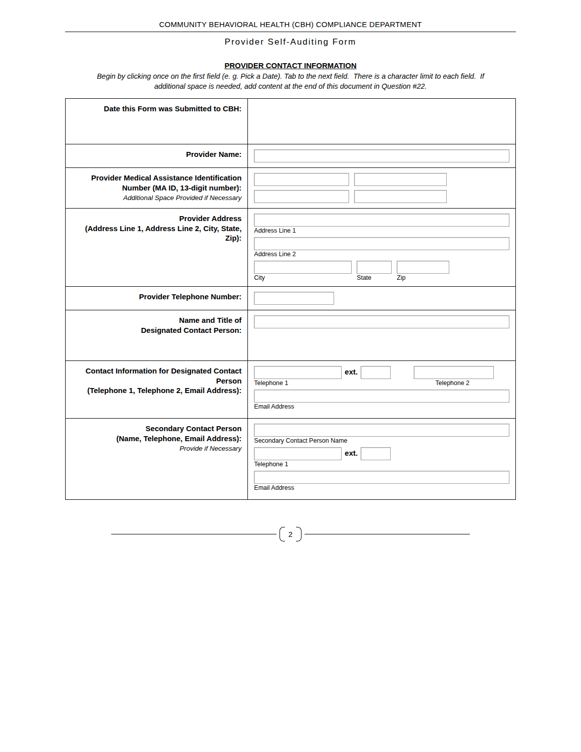COMMUNITY BEHAVIORAL HEALTH (CBH) COMPLIANCE DEPARTMENT
Provider Self-Auditing Form
PROVIDER CONTACT INFORMATION
Begin by clicking once on the first field (e. g. Pick a Date). Tab to the next field. There is a character limit to each field. If additional space is needed, add content at the end of this document in Question #22.
| Date this Form was Submitted to CBH: | |
| Provider Name: | |
| Provider Medical Assistance Identification Number (MA ID, 13-digit number): Additional Space Provided if Necessary | |
| Provider Address (Address Line 1, Address Line 2, City, State, Zip): | Address Line 1 Address Line 2 City State Zip |
| Provider Telephone Number: | |
| Name and Title of Designated Contact Person: | |
| Contact Information for Designated Contact Person (Telephone 1, Telephone 2, Email Address): | ext. Telephone 1 Telephone 2 Email Address |
| Secondary Contact Person (Name, Telephone, Email Address): Provide if Necessary | Secondary Contact Person Name ext. Telephone 1 Email Address |
2